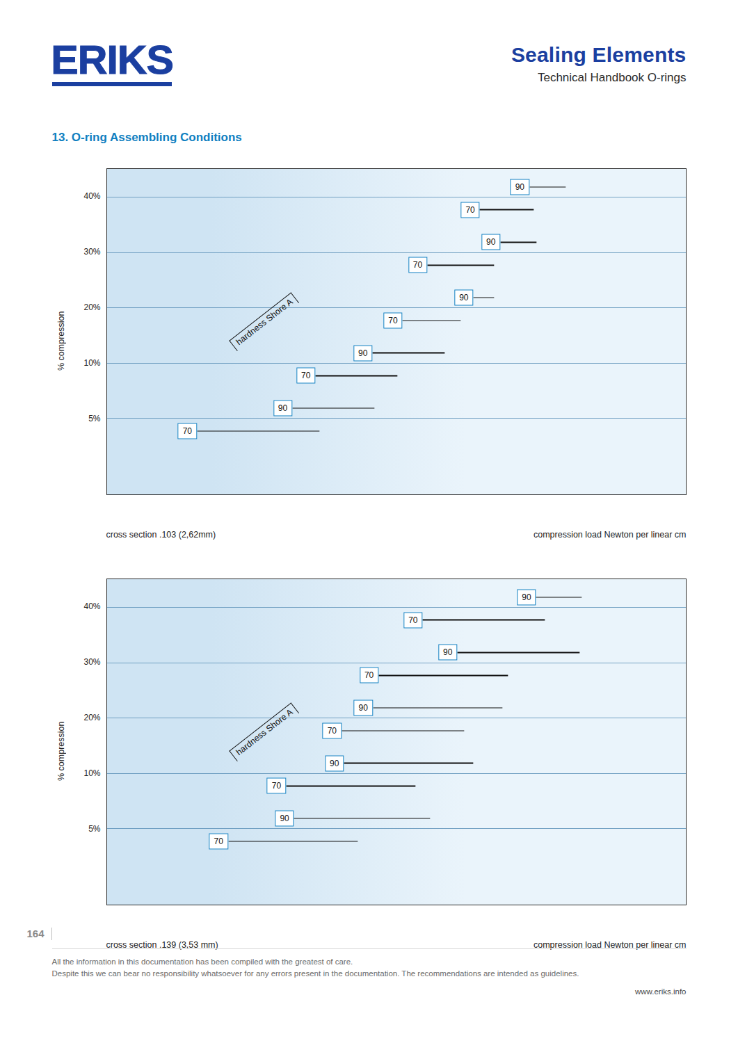ERIKS
Sealing Elements
Technical Handbook O-rings
13. O-ring Assembling Conditions
% compression
40% 30% 20% 10% 5%
hardness Shore A
90
70
90
70
90
70
90
70
90
70
cross section .103 (2,62mm)
compression load Newton per linear cm
% compression
40% 30% 20% 10% 5%
hardness Shore A
90
70
90
70
90
70
90
70
90
70
cross section .139 (3,53 mm)
compression load Newton per linear cm
164
All the information in this documentation has been compiled with the greatest of care.
Despite this we can bear no responsibility whatsoever for any errors present in the documentation. The recommendations are intended as guidelines.
www.eriks.info